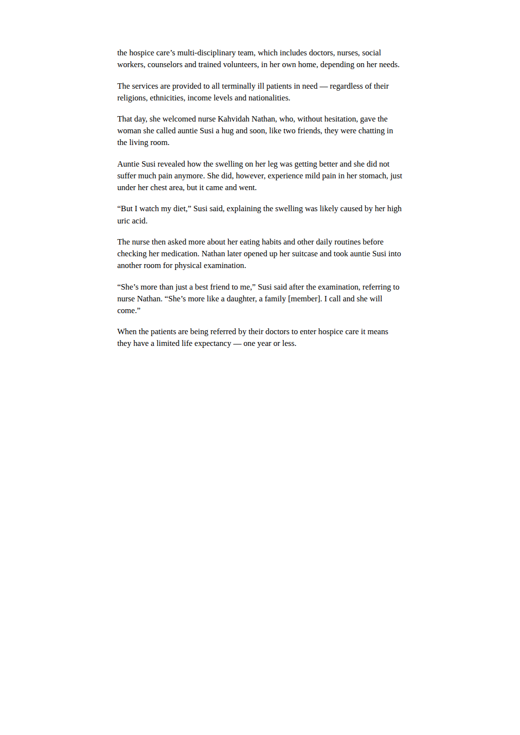the hospice care’s multi-disciplinary team, which includes doctors, nurses, social workers, counselors and trained volunteers, in her own home, depending on her needs.
The services are provided to all terminally ill patients in need — regardless of their religions, ethnicities, income levels and nationalities.
That day, she welcomed nurse Kahvidah Nathan, who, without hesitation, gave the woman she called auntie Susi a hug and soon, like two friends, they were chatting in the living room.
Auntie Susi revealed how the swelling on her leg was getting better and she did not suffer much pain anymore. She did, however, experience mild pain in her stomach, just under her chest area, but it came and went.
“But I watch my diet,” Susi said, explaining the swelling was likely caused by her high uric acid.
The nurse then asked more about her eating habits and other daily routines before checking her medication. Nathan later opened up her suitcase and took auntie Susi into another room for physical examination.
“She’s more than just a best friend to me,” Susi said after the examination, referring to nurse Nathan. “She’s more like a daughter, a family [member]. I call and she will come.”
When the patients are being referred by their doctors to enter hospice care it means they have a limited life expectancy — one year or less.